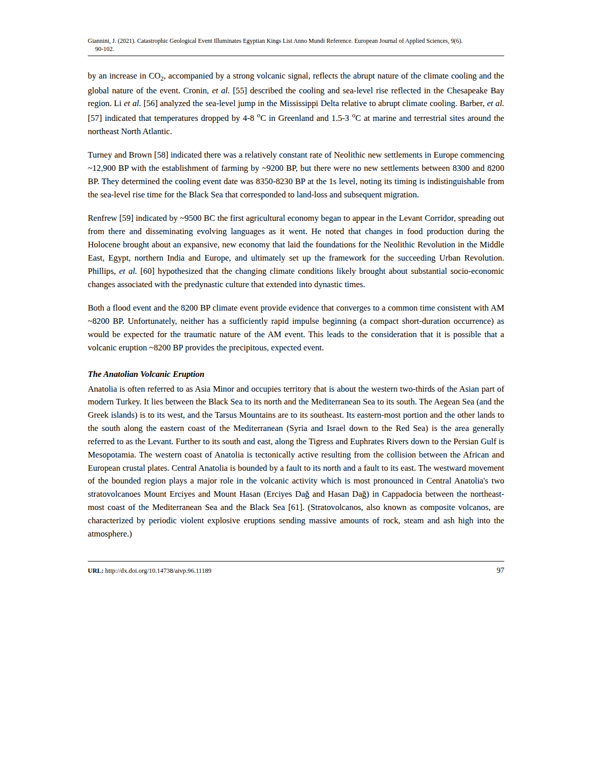Giannini, J. (2021). Catastrophic Geological Event Illuminates Egyptian Kings List Anno Mundi Reference. European Journal of Applied Sciences, 9(6). 90-102.
by an increase in CO2, accompanied by a strong volcanic signal, reflects the abrupt nature of the climate cooling and the global nature of the event. Cronin, et al. [55] described the cooling and sea-level rise reflected in the Chesapeake Bay region. Li et al. [56] analyzed the sea-level jump in the Mississippi Delta relative to abrupt climate cooling. Barber, et al. [57] indicated that temperatures dropped by 4-8 o C in Greenland and 1.5-3 o C at marine and terrestrial sites around the northeast North Atlantic.
Turney and Brown [58] indicated there was a relatively constant rate of Neolithic new settlements in Europe commencing ~12,900 BP with the establishment of farming by ~9200 BP, but there were no new settlements between 8300 and 8200 BP. They determined the cooling event date was 8350-8230 BP at the 1s level, noting its timing is indistinguishable from the sea-level rise time for the Black Sea that corresponded to land-loss and subsequent migration.
Renfrew [59] indicated by ~9500 BC the first agricultural economy began to appear in the Levant Corridor, spreading out from there and disseminating evolving languages as it went. He noted that changes in food production during the Holocene brought about an expansive, new economy that laid the foundations for the Neolithic Revolution in the Middle East, Egypt, northern India and Europe, and ultimately set up the framework for the succeeding Urban Revolution. Phillips, et al. [60] hypothesized that the changing climate conditions likely brought about substantial socio-economic changes associated with the predynastic culture that extended into dynastic times.
Both a flood event and the 8200 BP climate event provide evidence that converges to a common time consistent with AM ~8200 BP. Unfortunately, neither has a sufficiently rapid impulse beginning (a compact short-duration occurrence) as would be expected for the traumatic nature of the AM event. This leads to the consideration that it is possible that a volcanic eruption ~8200 BP provides the precipitous, expected event.
The Anatolian Volcanic Eruption
Anatolia is often referred to as Asia Minor and occupies territory that is about the western two-thirds of the Asian part of modern Turkey. It lies between the Black Sea to its north and the Mediterranean Sea to its south. The Aegean Sea (and the Greek islands) is to its west, and the Tarsus Mountains are to its southeast. Its eastern-most portion and the other lands to the south along the eastern coast of the Mediterranean (Syria and Israel down to the Red Sea) is the area generally referred to as the Levant. Further to its south and east, along the Tigress and Euphrates Rivers down to the Persian Gulf is Mesopotamia. The western coast of Anatolia is tectonically active resulting from the collision between the African and European crustal plates. Central Anatolia is bounded by a fault to its north and a fault to its east. The westward movement of the bounded region plays a major role in the volcanic activity which is most pronounced in Central Anatolia's two stratovolcanoes Mount Erciyes and Mount Hasan (Erciyes Dağ and Hasan Dağ) in Cappadocia between the northeast-most coast of the Mediterranean Sea and the Black Sea [61]. (Stratovolcanos, also known as composite volcanos, are characterized by periodic violent explosive eruptions sending massive amounts of rock, steam and ash high into the atmosphere.)
URL: http://dx.doi.org/10.14738/aivp.96.11189
97